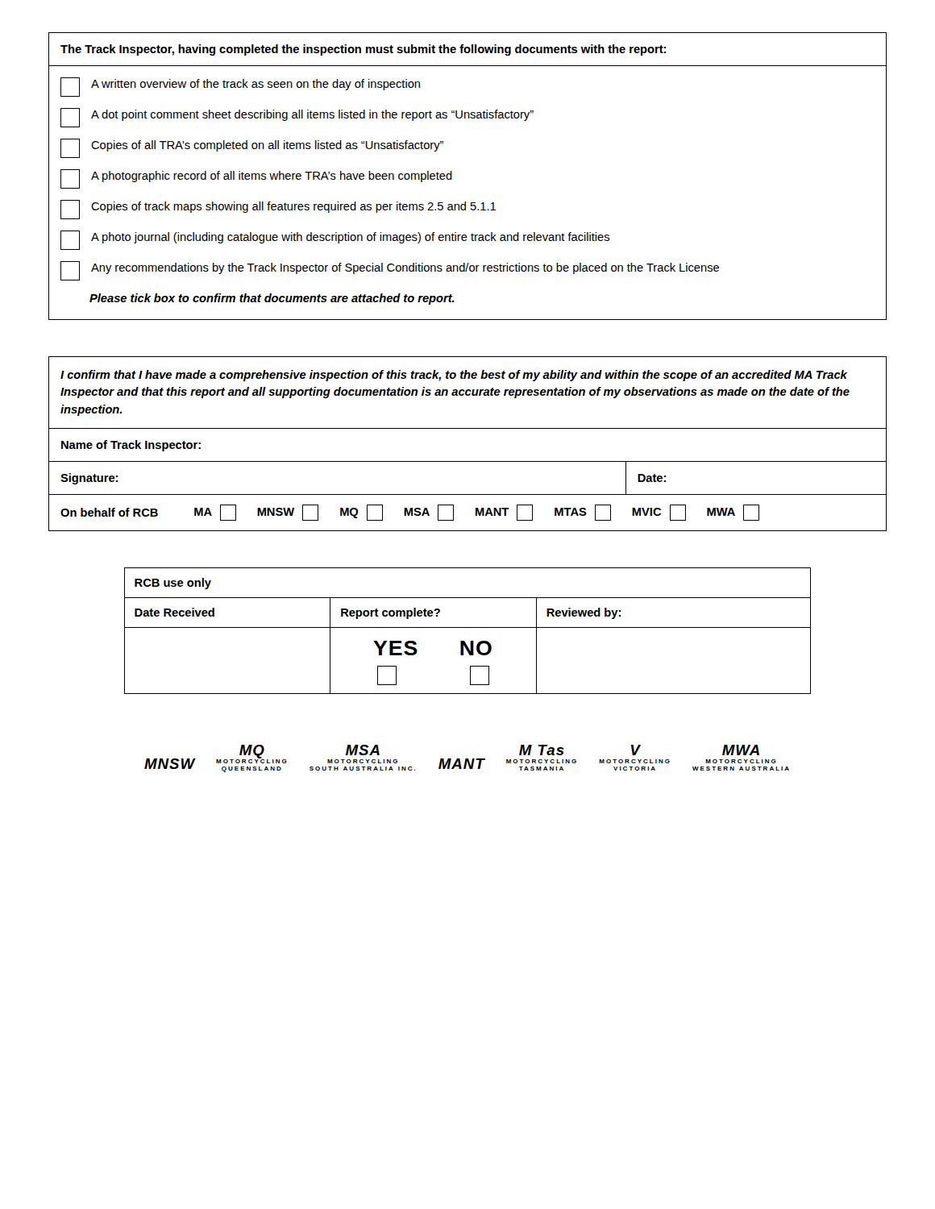The Track Inspector, having completed the inspection must submit the following documents with the report:
A written overview of the track as seen on the day of inspection
A dot point comment sheet describing all items listed in the report as “Unsatisfactory”
Copies of all TRA’s completed on all items listed as “Unsatisfactory”
A photographic record of all items where TRA’s have been completed
Copies of track maps showing all features required as per items 2.5 and 5.1.1
A photo journal (including catalogue with description of images) of entire track and relevant facilities
Any recommendations by the Track Inspector of Special Conditions and/or restrictions to be placed on the Track License
Please tick box to confirm that documents are attached to report.
I confirm that I have made a comprehensive inspection of this track, to the best of my ability and within the scope of an accredited MA Track Inspector and that this report and all supporting documentation is an accurate representation of my observations as made on the date of the inspection.
Name of Track Inspector:
Signature:
Date:
On behalf of RCB MA MNSW MQ MSA MANT MTAS MVIC MWA
| RCB use only |
| Date Received | Report complete? | Reviewed by: |
| | YES NO | |
MNSW
MQ
MOTORCYCLING
QUEENSLAND
MSA
MOTORCYCLING
SOUTH AUSTRALIA INC.
MANT
M Tas
MOTORCYCLING
TASMANIA
V
MOTORCYCLING
VICTORIA
MWA
MOTORCYCLING
WESTERN AUSTRALIA